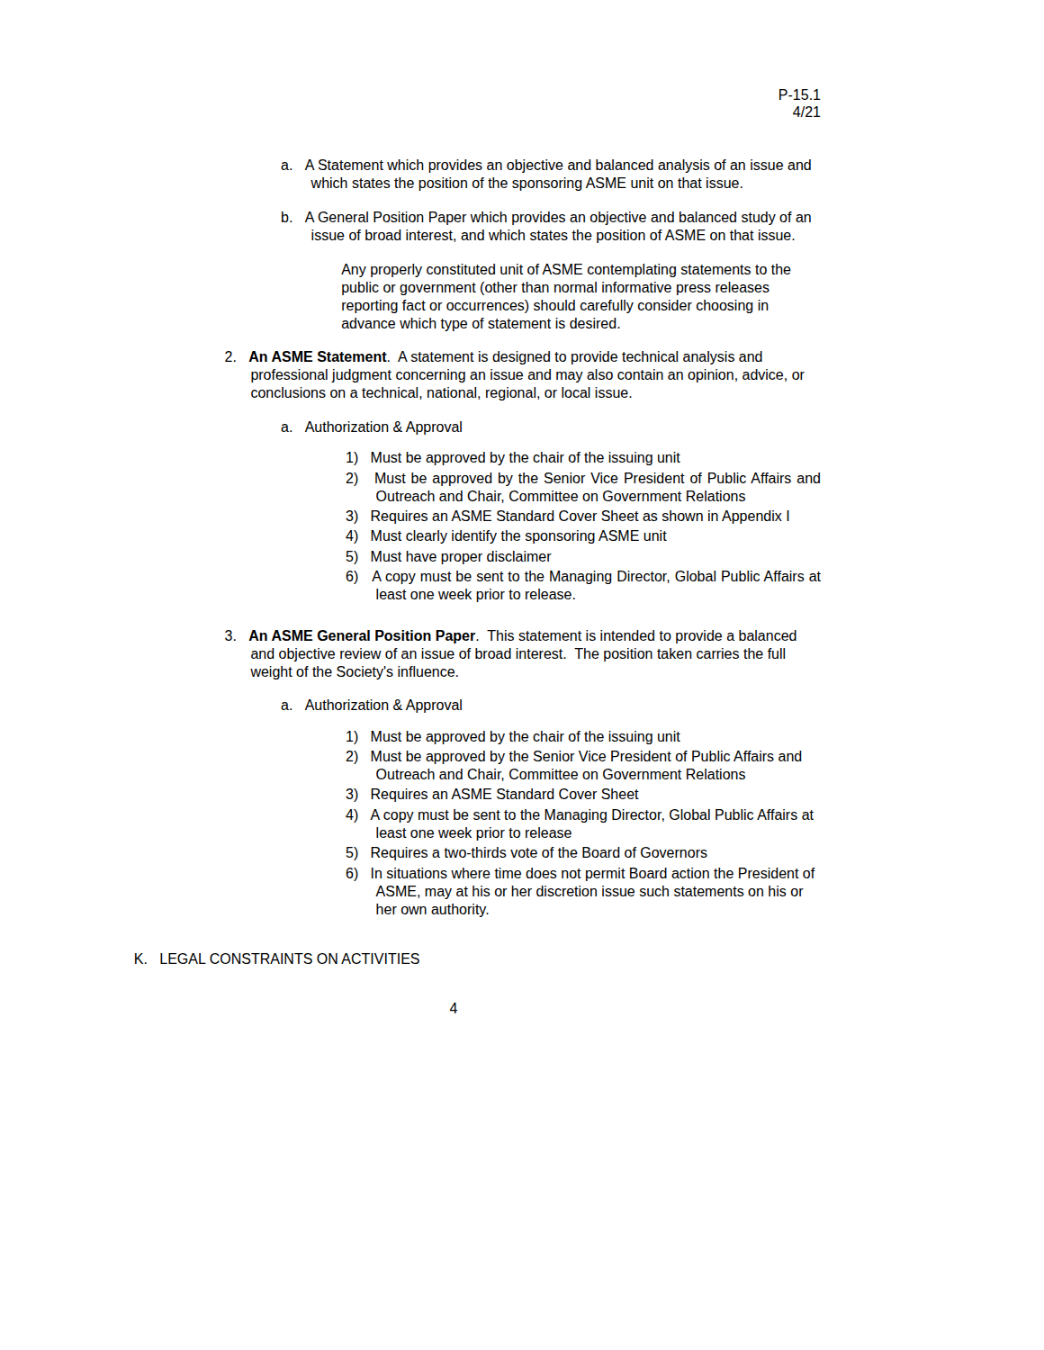P-15.1
4/21
a. A Statement which provides an objective and balanced analysis of an issue and which states the position of the sponsoring ASME unit on that issue.
b. A General Position Paper which provides an objective and balanced study of an issue of broad interest, and which states the position of ASME on that issue.
Any properly constituted unit of ASME contemplating statements to the public or government (other than normal informative press releases reporting fact or occurrences) should carefully consider choosing in advance which type of statement is desired.
2. An ASME Statement. A statement is designed to provide technical analysis and professional judgment concerning an issue and may also contain an opinion, advice, or conclusions on a technical, national, regional, or local issue.
a. Authorization & Approval
1) Must be approved by the chair of the issuing unit
2) Must be approved by the Senior Vice President of Public Affairs and Outreach and Chair, Committee on Government Relations
3) Requires an ASME Standard Cover Sheet as shown in Appendix I
4) Must clearly identify the sponsoring ASME unit
5) Must have proper disclaimer
6) A copy must be sent to the Managing Director, Global Public Affairs at least one week prior to release.
3. An ASME General Position Paper. This statement is intended to provide a balanced and objective review of an issue of broad interest. The position taken carries the full weight of the Society's influence.
a. Authorization & Approval
1) Must be approved by the chair of the issuing unit
2) Must be approved by the Senior Vice President of Public Affairs and Outreach and Chair, Committee on Government Relations
3) Requires an ASME Standard Cover Sheet
4) A copy must be sent to the Managing Director, Global Public Affairs at least one week prior to release
5) Requires a two-thirds vote of the Board of Governors
6) In situations where time does not permit Board action the President of ASME, may at his or her discretion issue such statements on his or her own authority.
K. LEGAL CONSTRAINTS ON ACTIVITIES
4